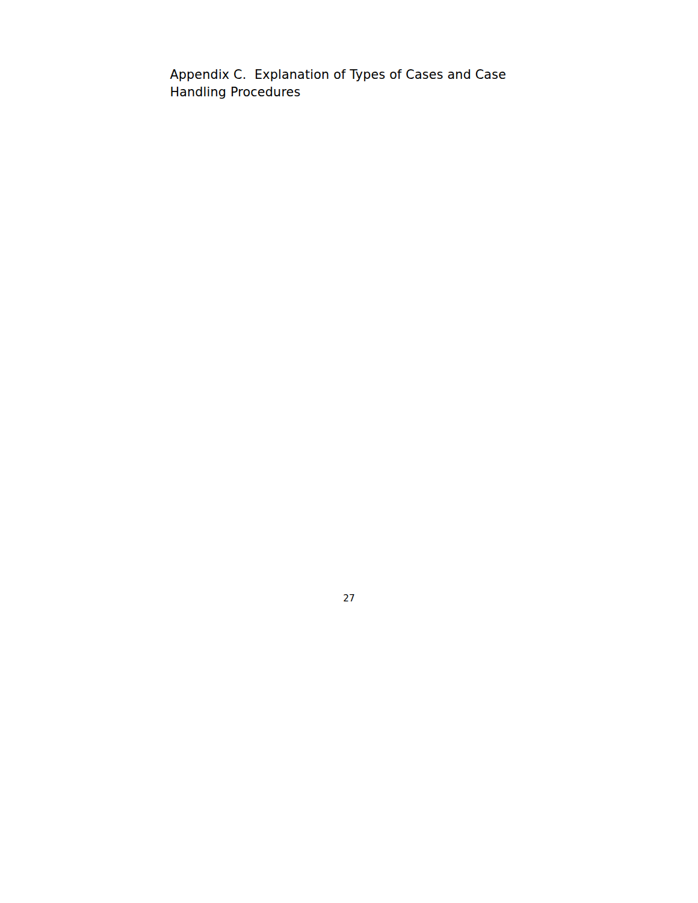Appendix C. Explanation of Types of Cases and Case Handling Procedures
27